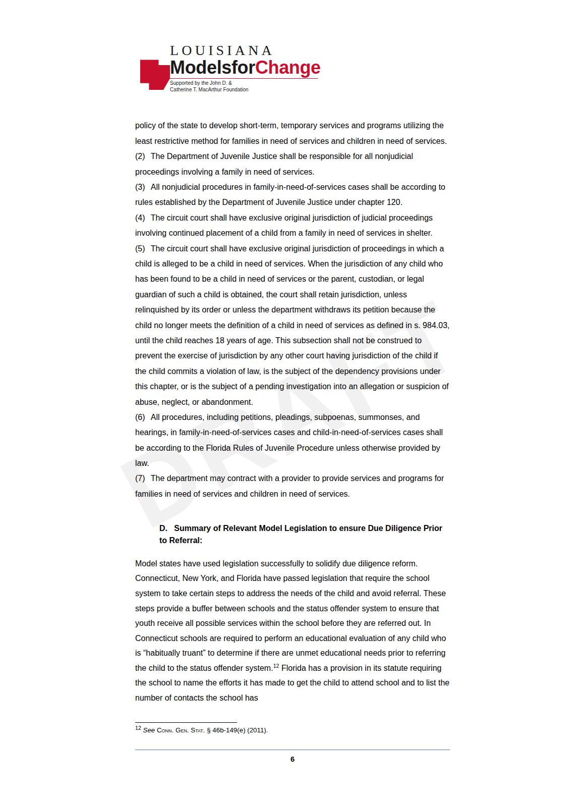DRAFT
LOUISIANA
Models for Change
Supported by the John D. &
Catherine T. MacArthur Foundation
policy of the state to develop short-term, temporary services and programs utilizing the least restrictive method for families in need of services and children in need of services.
(2) The Department of Juvenile Justice shall be responsible for all nonjudicial proceedings involving a family in need of services.
(3) All nonjudicial procedures in family-in-need-of-services cases shall be according to rules established by the Department of Juvenile Justice under chapter 120.
(4) The circuit court shall have exclusive original jurisdiction of judicial proceedings involving continued placement of a child from a family in need of services in shelter.
(5) The circuit court shall have exclusive original jurisdiction of proceedings in which a child is alleged to be a child in need of services. When the jurisdiction of any child who has been found to be a child in need of services or the parent, custodian, or legal guardian of such a child is obtained, the court shall retain jurisdiction, unless relinquished by its order or unless the department withdraws its petition because the child no longer meets the definition of a child in need of services as defined in s. 984.03, until the child reaches 18 years of age. This subsection shall not be construed to prevent the exercise of jurisdiction by any other court having jurisdiction of the child if the child commits a violation of law, is the subject of the dependency provisions under this chapter, or is the subject of a pending investigation into an allegation or suspicion of abuse, neglect, or abandonment.
(6) All procedures, including petitions, pleadings, subpoenas, summonses, and hearings, in family-in-need-of-services cases and child-in-need-of-services cases shall be according to the Florida Rules of Juvenile Procedure unless otherwise provided by law.
(7) The department may contract with a provider to provide services and programs for families in need of services and children in need of services.
D. Summary of Relevant Model Legislation to ensure Due Diligence Prior to Referral:
Model states have used legislation successfully to solidify due diligence reform. Connecticut, New York, and Florida have passed legislation that require the school system to take certain steps to address the needs of the child and avoid referral. These steps provide a buffer between schools and the status offender system to ensure that youth receive all possible services within the school before they are referred out. In Connecticut schools are required to perform an educational evaluation of any child who is “habitually truant” to determine if there are unmet educational needs prior to referring the child to the status offender system.12 Florida has a provision in its statute requiring the school to name the efforts it has made to get the child to attend school and to list the number of contacts the school has
12 See Conn. Gen. Stat. § 46b-149(e) (2011).
6